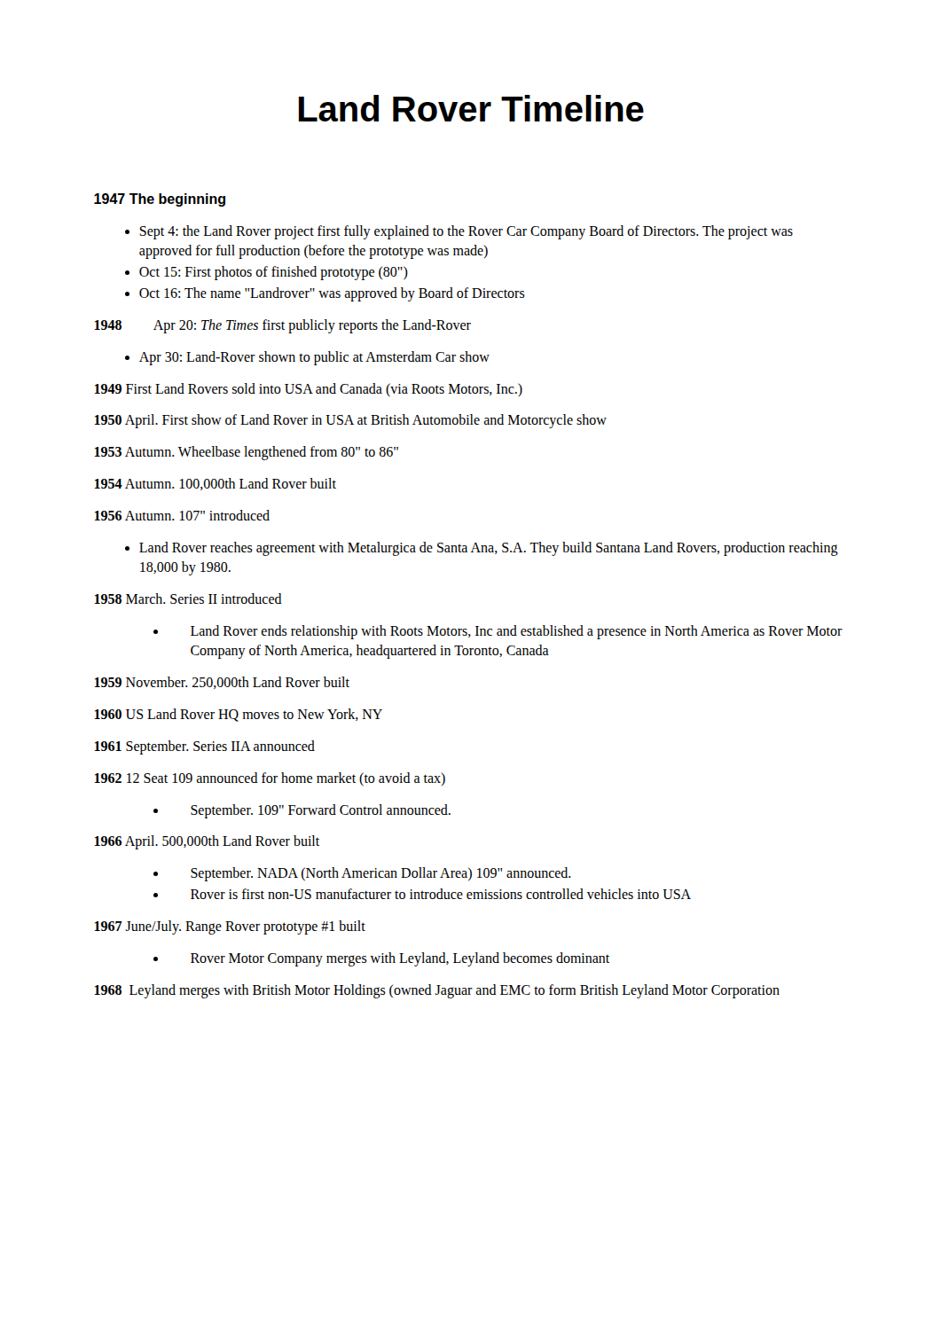Land Rover Timeline
1947 The beginning
Sept 4: the Land Rover project first fully explained to the Rover Car Company Board of Directors. The project was approved for full production (before the prototype was made)
Oct 15: First photos of finished prototype (80")
Oct 16: The name "Landrover" was approved by Board of Directors
1948 Apr 20: The Times first publicly reports the Land-Rover
Apr 30: Land-Rover shown to public at Amsterdam Car show
1949 First Land Rovers sold into USA and Canada (via Roots Motors, Inc.)
1950 April. First show of Land Rover in USA at British Automobile and Motorcycle show
1953 Autumn. Wheelbase lengthened from 80" to 86"
1954 Autumn. 100,000th Land Rover built
1956 Autumn. 107" introduced
Land Rover reaches agreement with Metalurgica de Santa Ana, S.A. They build Santana Land Rovers, production reaching 18,000 by 1980.
1958 March. Series II introduced
Land Rover ends relationship with Roots Motors, Inc and established a presence in North America as Rover Motor Company of North America, headquartered in Toronto, Canada
1959 November. 250,000th Land Rover built
1960 US Land Rover HQ moves to New York, NY
1961 September. Series IIA announced
1962 12 Seat 109 announced for home market (to avoid a tax)
September. 109" Forward Control announced.
1966 April. 500,000th Land Rover built
September. NADA (North American Dollar Area) 109" announced.
Rover is first non-US manufacturer to introduce emissions controlled vehicles into USA
1967 June/July. Range Rover prototype #1 built
Rover Motor Company merges with Leyland, Leyland becomes dominant
1968 Leyland merges with British Motor Holdings (owned Jaguar and EMC to form British Leyland Motor Corporation